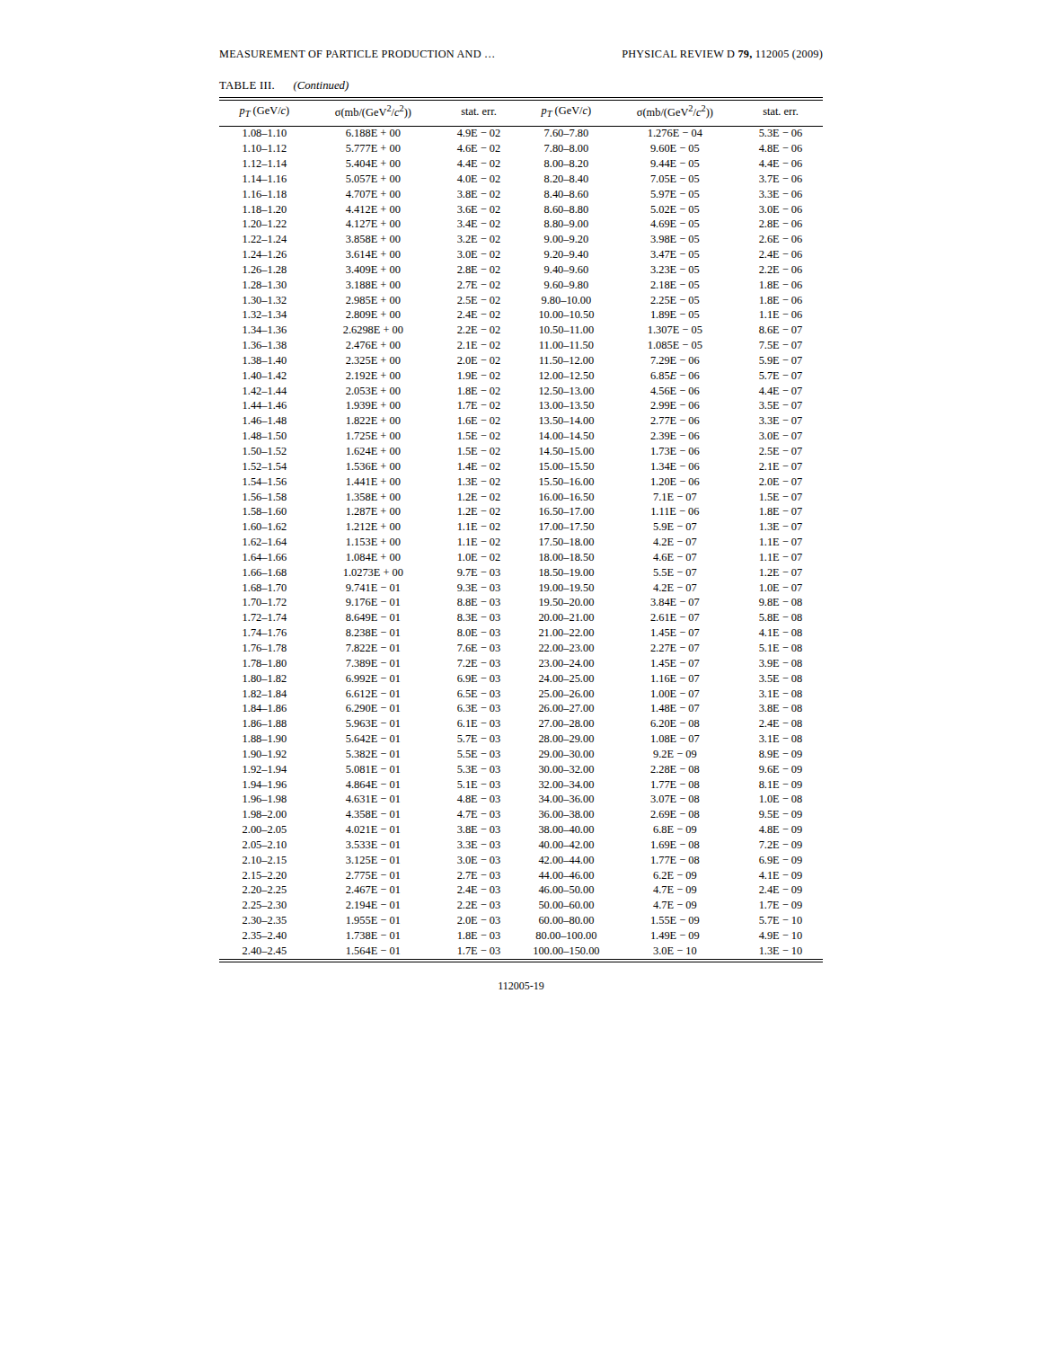Measurement of particle production and …
Physical Review D 79, 112005 (2009)
TABLE III.(Continued)
| p T (GeV/ c ) | σ(mb/(GeV 2 / c 2 )) | stat. err. | p T (GeV/ c ) | σ(mb/(GeV 2 / c 2 )) | stat. err. |
| --- | --- | --- | --- | --- | --- |
| 1.08–1.10 | 6.188E + 00 | 4.9E − 02 | 7.60–7.80 | 1.276E − 04 | 5.3E − 06 |
| 1.10–1.12 | 5.777E + 00 | 4.6E − 02 | 7.80–8.00 | 9.60E − 05 | 4.8E − 06 |
| 1.12–1.14 | 5.404E + 00 | 4.4E − 02 | 8.00–8.20 | 9.44E − 05 | 4.4E − 06 |
| 1.14–1.16 | 5.057E + 00 | 4.0E − 02 | 8.20–8.40 | 7.05E − 05 | 3.7E − 06 |
| 1.16–1.18 | 4.707E + 00 | 3.8E − 02 | 8.40–8.60 | 5.97E − 05 | 3.3E − 06 |
| 1.18–1.20 | 4.412E + 00 | 3.6E − 02 | 8.60–8.80 | 5.02E − 05 | 3.0E − 06 |
| 1.20–1.22 | 4.127E + 00 | 3.4E − 02 | 8.80–9.00 | 4.69E − 05 | 2.8E − 06 |
| 1.22–1.24 | 3.858E + 00 | 3.2E − 02 | 9.00–9.20 | 3.98E − 05 | 2.6E − 06 |
| 1.24–1.26 | 3.614E + 00 | 3.0E − 02 | 9.20–9.40 | 3.47E − 05 | 2.4E − 06 |
| 1.26–1.28 | 3.409E + 00 | 2.8E − 02 | 9.40–9.60 | 3.23E − 05 | 2.2E − 06 |
| 1.28–1.30 | 3.188E + 00 | 2.7E − 02 | 9.60–9.80 | 2.18E − 05 | 1.8E − 06 |
| 1.30–1.32 | 2.985E + 00 | 2.5E − 02 | 9.80–10.00 | 2.25E − 05 | 1.8E − 06 |
| 1.32–1.34 | 2.809E + 00 | 2.4E − 02 | 10.00–10.50 | 1.89E − 05 | 1.1E − 06 |
| 1.34–1.36 | 2.6298E + 00 | 2.2E − 02 | 10.50–11.00 | 1.307E − 05 | 8.6E − 07 |
| 1.36–1.38 | 2.476E + 00 | 2.1E − 02 | 11.00–11.50 | 1.085E − 05 | 7.5E − 07 |
| 1.38–1.40 | 2.325E + 00 | 2.0E − 02 | 11.50–12.00 | 7.29E − 06 | 5.9E − 07 |
| 1.40–1.42 | 2.192E + 00 | 1.9E − 02 | 12.00–12.50 | 6.85 E − 06 | 5.7E − 07 |
| 1.42–1.44 | 2.053E + 00 | 1.8E − 02 | 12.50–13.00 | 4.56E − 06 | 4.4E − 07 |
| 1.44–1.46 | 1.939E + 00 | 1.7E − 02 | 13.00–13.50 | 2.99E − 06 | 3.5E − 07 |
| 1.46–1.48 | 1.822E + 00 | 1.6E − 02 | 13.50–14.00 | 2.77E − 06 | 3.3E − 07 |
| 1.48–1.50 | 1.725E + 00 | 1.5E − 02 | 14.00–14.50 | 2.39E − 06 | 3.0E − 07 |
| 1.50–1.52 | 1.624E + 00 | 1.5E − 02 | 14.50–15.00 | 1.73E − 06 | 2.5E − 07 |
| 1.52–1.54 | 1.536E + 00 | 1.4E − 02 | 15.00–15.50 | 1.34E − 06 | 2.1E − 07 |
| 1.54–1.56 | 1.441E + 00 | 1.3E − 02 | 15.50–16.00 | 1.20E − 06 | 2.0E − 07 |
| 1.56–1.58 | 1.358E + 00 | 1.2E − 02 | 16.00–16.50 | 7.1E − 07 | 1.5E − 07 |
| 1.58–1.60 | 1.287E + 00 | 1.2E − 02 | 16.50–17.00 | 1.11E − 06 | 1.8E − 07 |
| 1.60–1.62 | 1.212E + 00 | 1.1E − 02 | 17.00–17.50 | 5.9E − 07 | 1.3E − 07 |
| 1.62–1.64 | 1.153E + 00 | 1.1E − 02 | 17.50–18.00 | 4.2E − 07 | 1.1E − 07 |
| 1.64–1.66 | 1.084E + 00 | 1.0E − 02 | 18.00–18.50 | 4.6E − 07 | 1.1E − 07 |
| 1.66–1.68 | 1.0273E + 00 | 9.7E − 03 | 18.50–19.00 | 5.5E − 07 | 1.2E − 07 |
| 1.68–1.70 | 9.741E − 01 | 9.3E − 03 | 19.00–19.50 | 4.2E − 07 | 1.0E − 07 |
| 1.70–1.72 | 9.176E − 01 | 8.8E − 03 | 19.50–20.00 | 3.84E − 07 | 9.8E − 08 |
| 1.72–1.74 | 8.649E − 01 | 8.3E − 03 | 20.00–21.00 | 2.61E − 07 | 5.8E − 08 |
| 1.74–1.76 | 8.238E − 01 | 8.0E − 03 | 21.00–22.00 | 1.45E − 07 | 4.1E − 08 |
| 1.76–1.78 | 7.822E − 01 | 7.6E − 03 | 22.00–23.00 | 2.27E − 07 | 5.1E − 08 |
| 1.78–1.80 | 7.389E − 01 | 7.2E − 03 | 23.00–24.00 | 1.45E − 07 | 3.9E − 08 |
| 1.80–1.82 | 6.992E − 01 | 6.9E − 03 | 24.00–25.00 | 1.16E − 07 | 3.5E − 08 |
| 1.82–1.84 | 6.612E − 01 | 6.5E − 03 | 25.00–26.00 | 1.00E − 07 | 3.1E − 08 |
| 1.84–1.86 | 6.290E − 01 | 6.3E − 03 | 26.00–27.00 | 1.48E − 07 | 3.8E − 08 |
| 1.86–1.88 | 5.963E − 01 | 6.1E − 03 | 27.00–28.00 | 6.20E − 08 | 2.4E − 08 |
| 1.88–1.90 | 5.642E − 01 | 5.7E − 03 | 28.00–29.00 | 1.08E − 07 | 3.1E − 08 |
| 1.90–1.92 | 5.382E − 01 | 5.5E − 03 | 29.00–30.00 | 9.2E − 09 | 8.9E − 09 |
| 1.92–1.94 | 5.081E − 01 | 5.3E − 03 | 30.00–32.00 | 2.28E − 08 | 9.6E − 09 |
| 1.94–1.96 | 4.864E − 01 | 5.1E − 03 | 32.00–34.00 | 1.77E − 08 | 8.1E − 09 |
| 1.96–1.98 | 4.631E − 01 | 4.8E − 03 | 34.00–36.00 | 3.07E − 08 | 1.0E − 08 |
| 1.98–2.00 | 4.358E − 01 | 4.7E − 03 | 36.00–38.00 | 2.69E − 08 | 9.5E − 09 |
| 2.00–2.05 | 4.021E − 01 | 3.8E − 03 | 38.00–40.00 | 6.8E − 09 | 4.8E − 09 |
| 2.05–2.10 | 3.533E − 01 | 3.3E − 03 | 40.00–42.00 | 1.69E − 08 | 7.2E − 09 |
| 2.10–2.15 | 3.125E − 01 | 3.0E − 03 | 42.00–44.00 | 1.77E − 08 | 6.9E − 09 |
| 2.15–2.20 | 2.775E − 01 | 2.7E − 03 | 44.00–46.00 | 6.2E − 09 | 4.1E − 09 |
| 2.20–2.25 | 2.467E − 01 | 2.4E − 03 | 46.00–50.00 | 4.7E − 09 | 2.4E − 09 |
| 2.25–2.30 | 2.194E − 01 | 2.2E − 03 | 50.00–60.00 | 4.7E − 09 | 1.7E − 09 |
| 2.30–2.35 | 1.955E − 01 | 2.0E − 03 | 60.00–80.00 | 1.55E − 09 | 5.7E − 10 |
| 2.35–2.40 | 1.738E − 01 | 1.8E − 03 | 80.00–100.00 | 1.49E − 09 | 4.9E − 10 |
| 2.40–2.45 | 1.564E − 01 | 1.7E − 03 | 100.00–150.00 | 3.0E − 10 | 1.3E − 10 |
112005-19